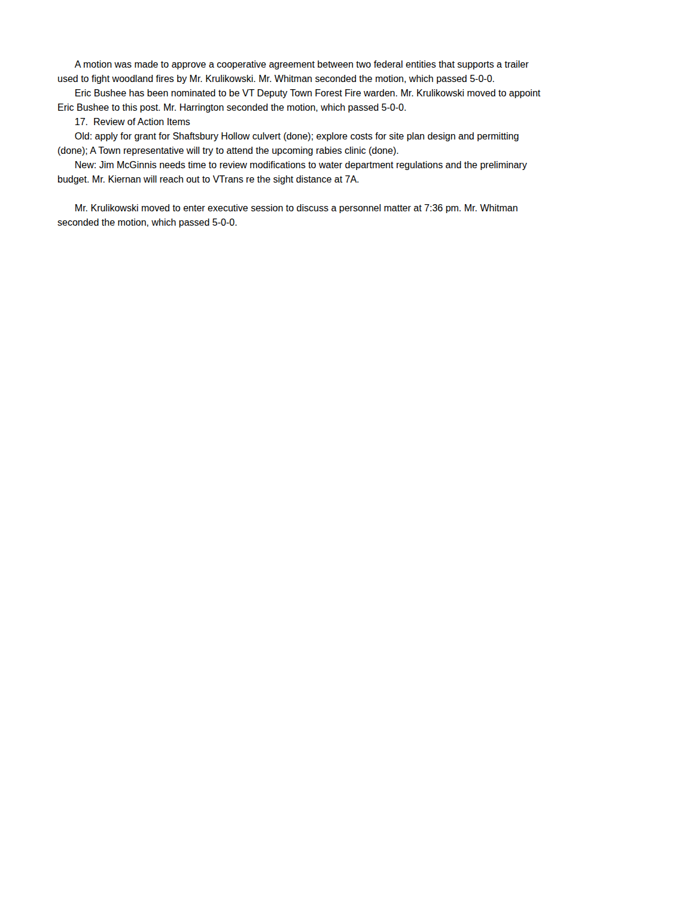A motion was made to approve a cooperative agreement between two federal entities that supports a trailer used to fight woodland fires by Mr. Krulikowski. Mr. Whitman seconded the motion, which passed 5-0-0.
Eric Bushee has been nominated to be VT Deputy Town Forest Fire warden. Mr. Krulikowski moved to appoint Eric Bushee to this post. Mr. Harrington seconded the motion, which passed 5-0-0.
17. Review of Action Items
Old: apply for grant for Shaftsbury Hollow culvert (done); explore costs for site plan design and permitting (done); A Town representative will try to attend the upcoming rabies clinic (done).
New: Jim McGinnis needs time to review modifications to water department regulations and the preliminary budget. Mr. Kiernan will reach out to VTrans re the sight distance at 7A.
Mr. Krulikowski moved to enter executive session to discuss a personnel matter at 7:36 pm. Mr. Whitman seconded the motion, which passed 5-0-0.